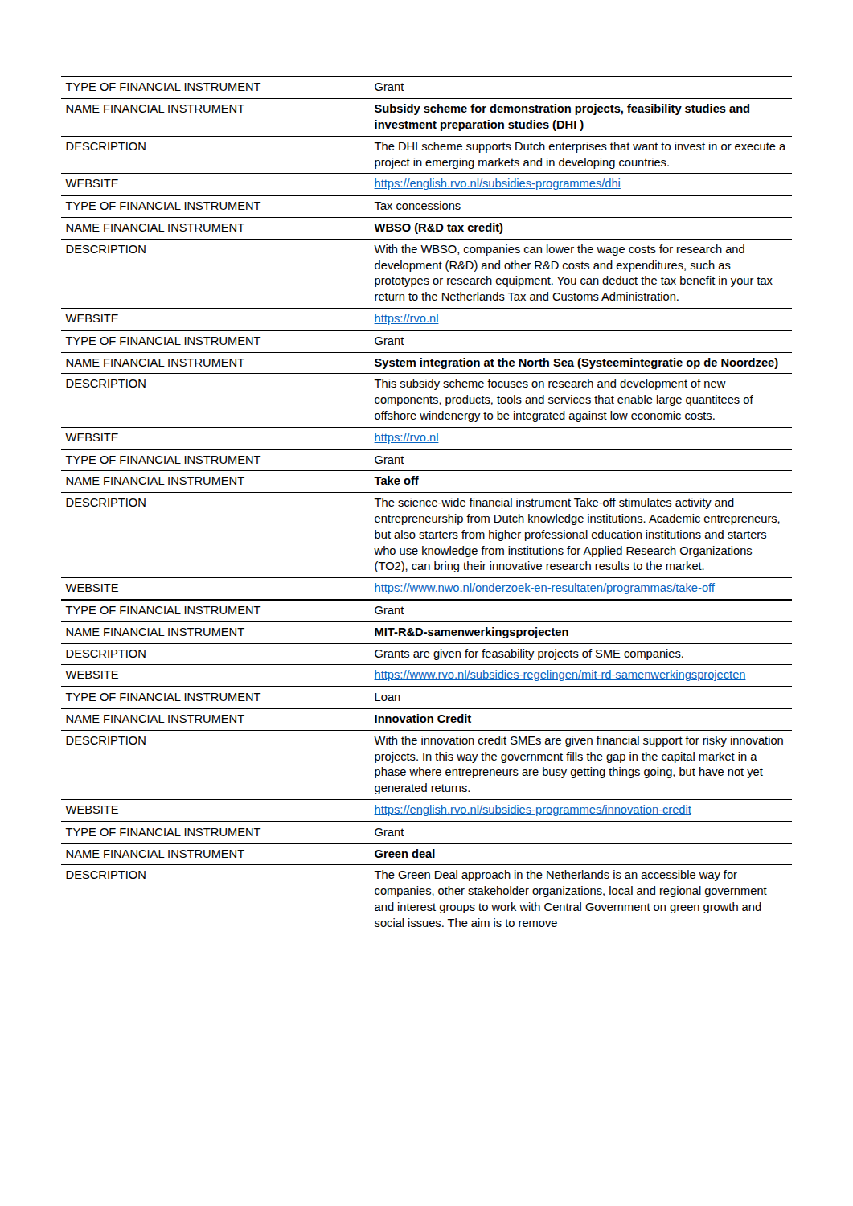| TYPE OF FINANCIAL INSTRUMENT | Grant |
| NAME FINANCIAL INSTRUMENT | Subsidy scheme for demonstration projects, feasibility studies and investment preparation studies (DHI ) |
| DESCRIPTION | The DHI scheme supports Dutch enterprises that want to invest in or execute a project in emerging markets and in developing countries. |
| WEBSITE | https://english.rvo.nl/subsidies-programmes/dhi |
| TYPE OF FINANCIAL INSTRUMENT | Tax concessions |
| NAME FINANCIAL INSTRUMENT | WBSO (R&D tax credit) |
| DESCRIPTION | With the WBSO, companies can lower the wage costs for research and development (R&D) and other R&D costs and expenditures, such as prototypes or research equipment. You can deduct the tax benefit in your tax return to the Netherlands Tax and Customs Administration. |
| WEBSITE | https://rvo.nl |
| TYPE OF FINANCIAL INSTRUMENT | Grant |
| NAME FINANCIAL INSTRUMENT | System integration at the North Sea (Systeemintegratie op de Noordzee) |
| DESCRIPTION | This subsidy scheme focuses on research and development of new components, products, tools and services that enable large quantitees of offshore windenergy to be integrated against low economic costs. |
| WEBSITE | https://rvo.nl |
| TYPE OF FINANCIAL INSTRUMENT | Grant |
| NAME FINANCIAL INSTRUMENT | Take off |
| DESCRIPTION | The science-wide financial instrument Take-off stimulates activity and entrepreneurship from Dutch knowledge institutions. Academic entrepreneurs, but also starters from higher professional education institutions and starters who use knowledge from institutions for Applied Research Organizations (TO2), can bring their innovative research results to the market. |
| WEBSITE | https://www.nwo.nl/onderzoek-en-resultaten/programmas/take-off |
| TYPE OF FINANCIAL INSTRUMENT | Grant |
| NAME FINANCIAL INSTRUMENT | MIT-R&D-samenwerkingsprojecten |
| DESCRIPTION | Grants are given for feasability projects of SME companies. |
| WEBSITE | https://www.rvo.nl/subsidies-regelingen/mit-rd-samenwerkingsprojecten |
| TYPE OF FINANCIAL INSTRUMENT | Loan |
| NAME FINANCIAL INSTRUMENT | Innovation Credit |
| DESCRIPTION | With the innovation credit SMEs are given financial support for risky innovation projects. In this way the government fills the gap in the capital market in a phase where entrepreneurs are busy getting things going, but have not yet generated returns. |
| WEBSITE | https://english.rvo.nl/subsidies-programmes/innovation-credit |
| TYPE OF FINANCIAL INSTRUMENT | Grant |
| NAME FINANCIAL INSTRUMENT | Green deal |
| DESCRIPTION | The Green Deal approach in the Netherlands is an accessible way for companies, other stakeholder organizations, local and regional government and interest groups to work with Central Government on green growth and social issues. The aim is to remove |